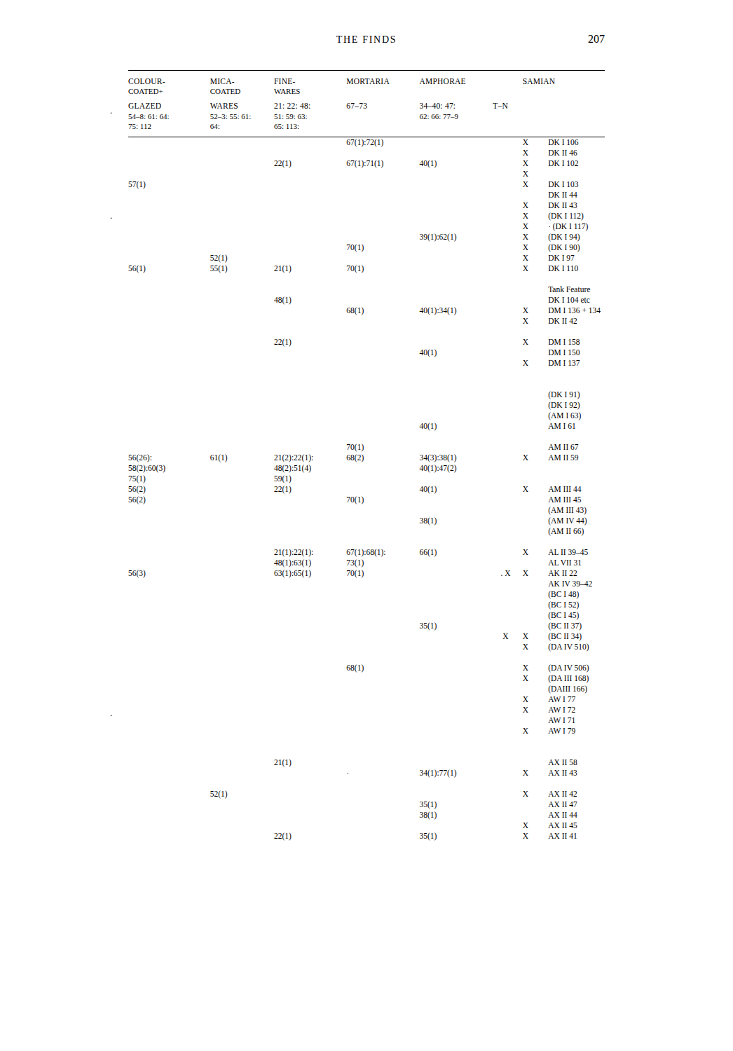THE FINDS 207
| COLOUR- COATED+ | MICA- COATED | FINE- WARES | MORTARIA | AMPHORAE | | SAMIAN |
| --- | --- | --- | --- | --- | --- | --- |
| GLAZED 54–8: 61: 64: 75: 112 | WARES 52–3: 55: 61: 64: | 21: 22: 48: 51: 59: 63: 65: 113: | 67–73 | 34–40: 47: 62: 66: 77–9 | T–N | | |
| | | | 67(1):72(1) | | | X | DK I 106 |
| | | | | | | X | DK II 46 |
| | | 22(1) | 67(1):71(1) | 40(1) | | X | DK I 102 |
| | | | | | | X | |
| 57(1) | | | | | | X | DK I 103 |
| | | | | | | | DK II 44 |
| | | | | | | X | DK II 43 |
| | | | | | | X | (DK I 112) |
| | | | | | | X | · (DK I 117) |
| | | | | 39(1):62(1) | | X | (DK I 94) |
| | | | 70(1) | | | X | (DK I 90) |
| | 52(1) | | | | | X | DK I 97 |
| 56(1) | 55(1) | 21(1) | 70(1) | | | X | DK I 110 |
| | | | | | | | Tank Feature |
| | | 48(1) | | | | | DK I 104 etc |
| | | | 68(1) | 40(1):34(1) | | X | DM I 136 + 134 |
| | | | | | | X | DK II 42 |
| | | 22(1) | | | | X | DM I 158 |
| | | | | 40(1) | | | DM I 150 |
| | | | | | | X | DM I 137 |
| | | | | | | | (DK I 91) |
| | | | | | | | (DK I 92) |
| | | | | | | | (AM I 63) |
| | | | | 40(1) | | | AM I 61 |
| | | | 70(1) | | | | AM II 67 |
| 56(26): | 61(1) | 21(2):22(1): | 68(2) | 34(3):38(1) | | X | AM II 59 |
| 58(2):60(3) | | 48(2):51(4) | | 40(1):47(2) | | | |
| 75(1) | | 59(1) | | | | | |
| 56(2) | | 22(1) | | 40(1) | | X | AM III 44 |
| 56(2) | | | 70(1) | | | | AM III 45 |
| | | | | | | | (AM III 43) |
| | | | | 38(1) | | | (AM IV 44) |
| | | | | | | | (AM II 66) |
| | | 21(1):22(1): | 67(1):68(1): | 66(1) | | X | AL II 39–45 |
| | | 48(1):63(1) | 73(1) | | | | AL VII 31 |
| 56(3) | | 63(1):65(1) | 70(1) | | . X | X | AK II 22 |
| | | | | | | | AK IV 39–42 |
| | | | | | | | (BC I 48) |
| | | | | | | | (BC I 52) |
| | | | | | | | (BC I 45) |
| | | | | 35(1) | | | (BC II 37) |
| | | | | | X | X | (BC II 34) |
| | | | | | | X | (DA IV 510) |
| | | | 68(1) | | | X | (DA IV 506) |
| | | | | | | X | (DA III 168) |
| | | | | | | | (DAIII 166) |
| | | | | | | X | AW I 77 |
| | | | | | | X | AW I 72 |
| | | | | | | | AW I 71 |
| | | | | | | X | AW I 79 |
| | | 21(1) | | | | | AX II 58 |
| | | | · | 34(1):77(1) | | X | AX II 43 |
| | 52(1) | | | | | X | AX II 42 |
| | | | | 35(1) | | | AX II 47 |
| | | | | 38(1) | | | AX II 44 |
| | | | | | | X | AX II 45 |
| | | 22(1) | | 35(1) | | X | AX II 41 |
. . .